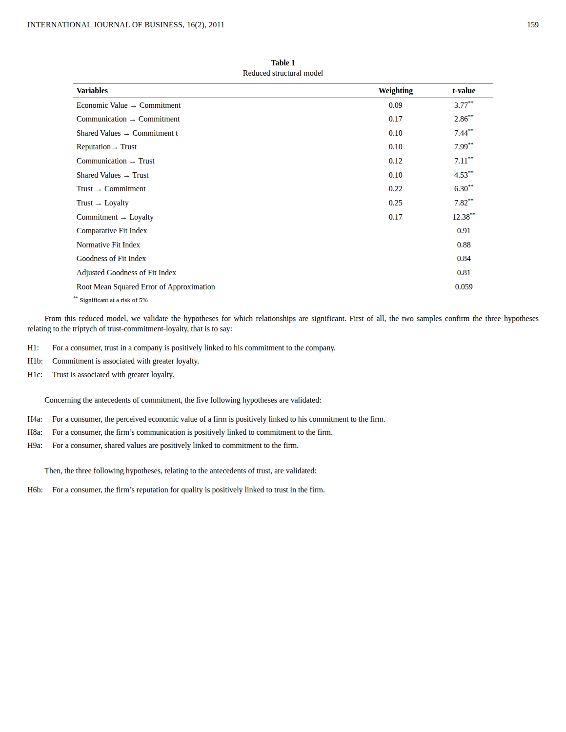INTERNATIONAL JOURNAL OF BUSINESS, 16(2), 2011 159
Table 1 Reduced structural model
| Variables | Weighting | t-value |
| --- | --- | --- |
| Economic Value → Commitment | 0.09 | 3.77 ** |
| Communication → Commitment | 0.17 | 2.86 ** |
| Shared Values → Commitment t | 0.10 | 7.44 ** |
| Reputation→ Trust | 0.10 | 7.99 ** |
| Communication → Trust | 0.12 | 7.11 ** |
| Shared Values → Trust | 0.10 | 4.53 ** |
| Trust → Commitment | 0.22 | 6.30 ** |
| Trust → Loyalty | 0.25 | 7.82 ** |
| Commitment → Loyalty | 0.17 | 12.38 ** |
| Comparative Fit Index | | 0.91 |
| Normative Fit Index | | 0.88 |
| Goodness of Fit Index | | 0.84 |
| Adjusted Goodness of Fit Index | | 0.81 |
| Root Mean Squared Error of Approximation | | 0.059 |
** Significant at a risk of 5%
From this reduced model, we validate the hypotheses for which relationships are significant. First of all, the two samples confirm the three hypotheses relating to the triptych of trust-commitment-loyalty, that is to say:
H1:
For a consumer, trust in a company is positively linked to his commitment to the company.
H1b:
Commitment is associated with greater loyalty.
H1c:
Trust is associated with greater loyalty.
Concerning the antecedents of commitment, the five following hypotheses are validated:
H4a:
For a consumer, the perceived economic value of a firm is positively linked to his commitment to the firm.
H8a:
For a consumer, the firm’s communication is positively linked to commitment to the firm.
H9a:
For a consumer, shared values are positively linked to commitment to the firm.
Then, the three following hypotheses, relating to the antecedents of trust, are validated:
H6b:
For a consumer, the firm’s reputation for quality is positively linked to trust in the firm.